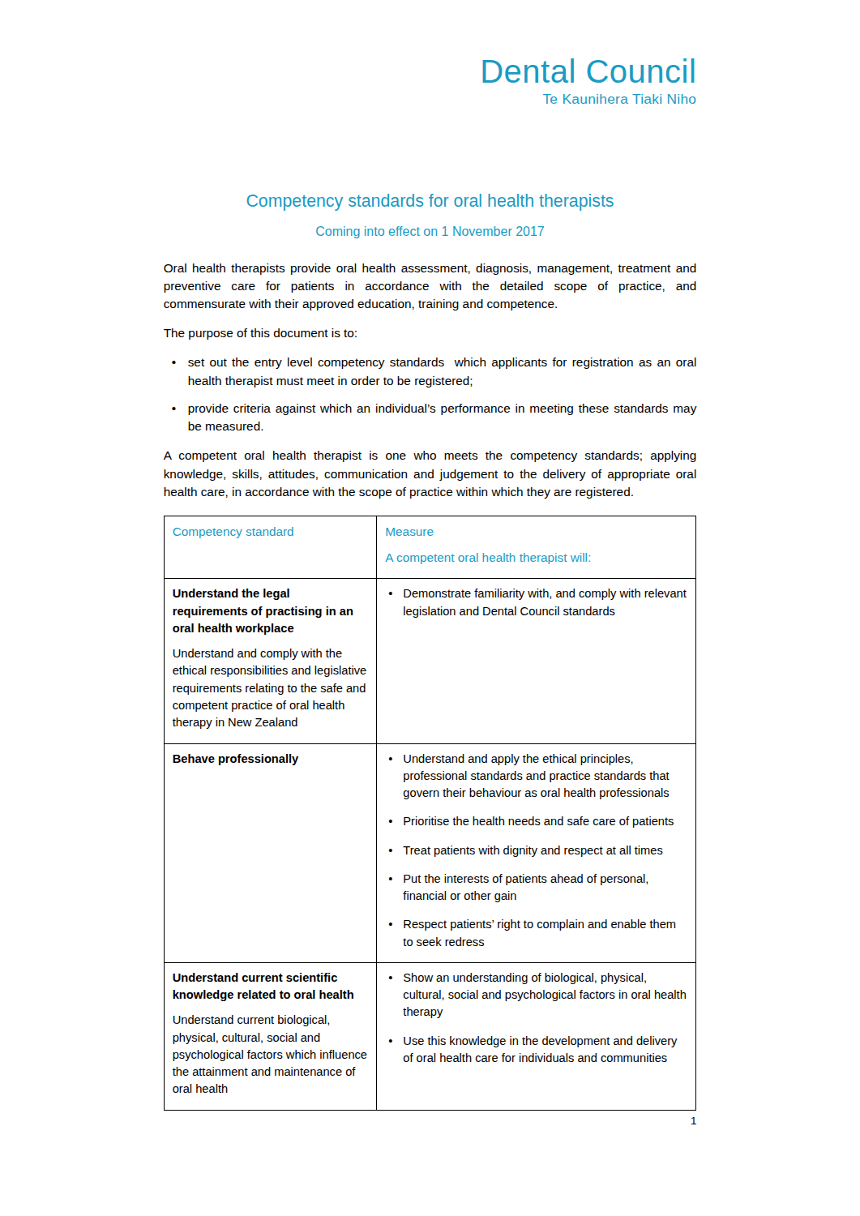Dental Council
Te Kaunihera Tiaki Niho
Competency standards for oral health therapists
Coming into effect on 1 November 2017
Oral health therapists provide oral health assessment, diagnosis, management, treatment and preventive care for patients in accordance with the detailed scope of practice, and commensurate with their approved education, training and competence.
The purpose of this document is to:
set out the entry level competency standards which applicants for registration as an oral health therapist must meet in order to be registered;
provide criteria against which an individual’s performance in meeting these standards may be measured.
A competent oral health therapist is one who meets the competency standards; applying knowledge, skills, attitudes, communication and judgement to the delivery of appropriate oral health care, in accordance with the scope of practice within which they are registered.
| Competency standard | Measure A competent oral health therapist will: |
| --- | --- |
| Understand the legal requirements of practising in an oral health workplace Understand and comply with the ethical responsibilities and legislative requirements relating to the safe and competent practice of oral health therapy in New Zealand | Demonstrate familiarity with, and comply with relevant legislation and Dental Council standards |
| Behave professionally | Understand and apply the ethical principles, professional standards and practice standards that govern their behaviour as oral health professionals Prioritise the health needs and safe care of patients Treat patients with dignity and respect at all times Put the interests of patients ahead of personal, financial or other gain Respect patients’ right to complain and enable them to seek redress |
| Understand current scientific knowledge related to oral health Understand current biological, physical, cultural, social and psychological factors which influence the attainment and maintenance of oral health | Show an understanding of biological, physical, cultural, social and psychological factors in oral health therapy Use this knowledge in the development and delivery of oral health care for individuals and communities |
1